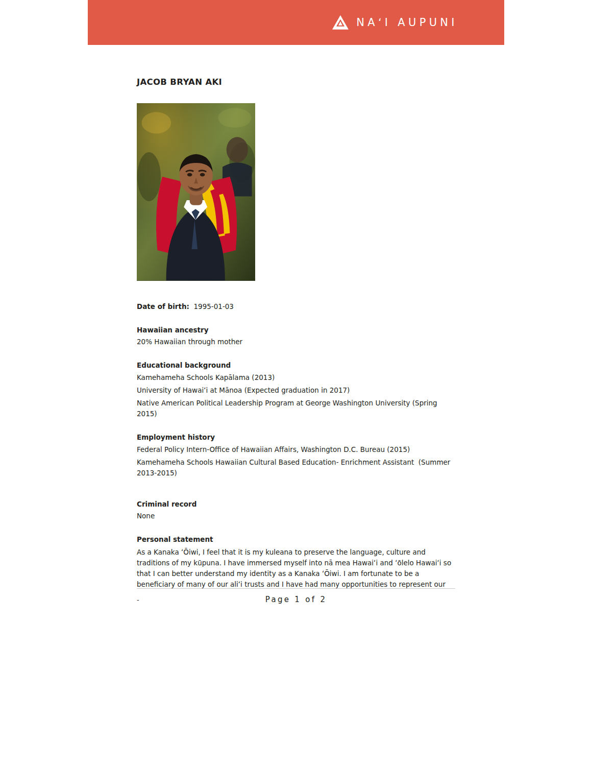NAʻI AUPUNI
JACOB BRYAN AKI
Date of birth: 1995-01-03
Hawaiian ancestry
20% Hawaiian through mother
Educational background
Kamehameha Schools Kapālama (2013)
University of Hawaiʻi at Mānoa (Expected graduation in 2017)
Native American Political Leadership Program at George Washington University (Spring 2015)
Employment history
Federal Policy Intern-Office of Hawaiian Affairs, Washington D.C. Bureau (2015)
Kamehameha Schools Hawaiian Cultural Based Education- Enrichment Assistant (Summer 2013-2015)
Criminal record
None
Personal statement
As a Kanaka ʻŌiwi, I feel that it is my kuleana to preserve the language, culture and traditions of my kūpuna. I have immersed myself into nā mea Hawaiʻi and ʻōlelo Hawaiʻi so that I can better understand my identity as a Kanaka ʻŌiwi. I am fortunate to be a beneficiary of many of our aliʻi trusts and I have had many opportunities to represent our
-
Page 1 of 2